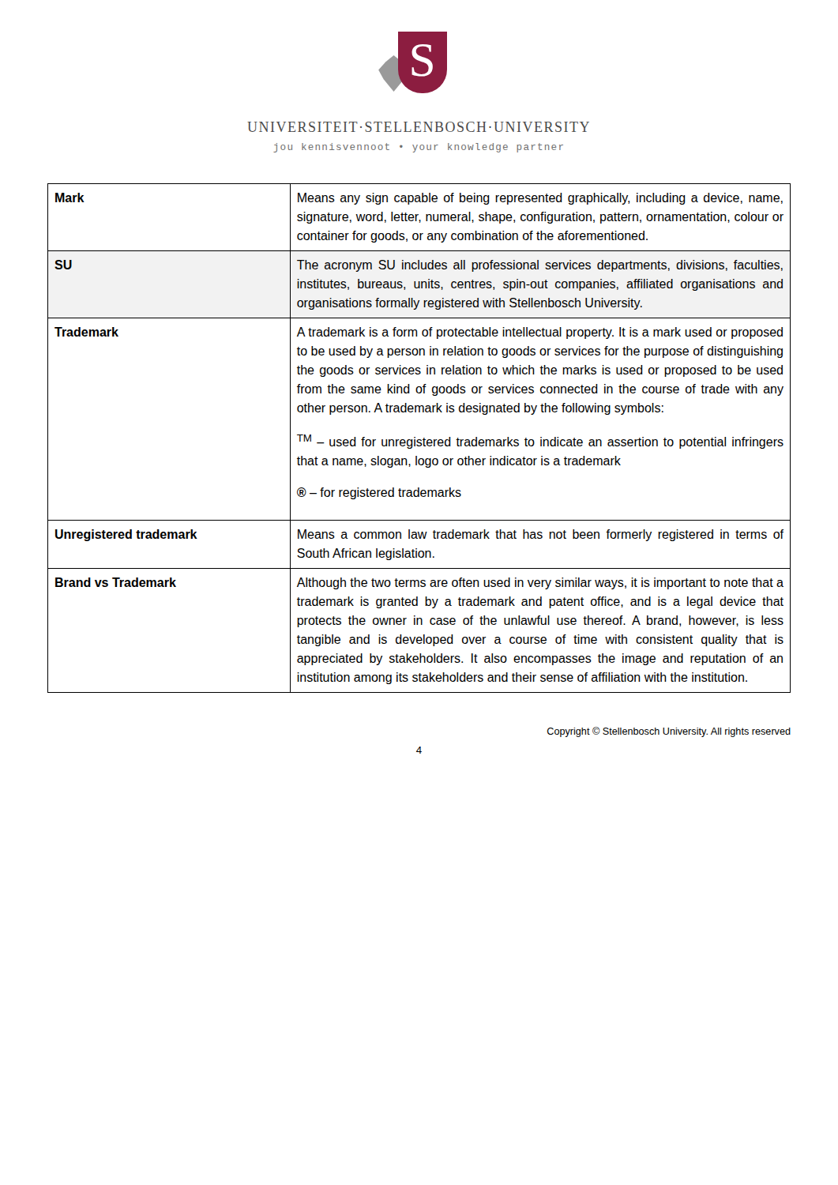UNIVERSITEIT·STELLENBOSCH·UNIVERSITY
jou kennisvennoot • your knowledge partner
| Mark | Means any sign capable of being represented graphically, including a device, name, signature, word, letter, numeral, shape, configuration, pattern, ornamentation, colour or container for goods, or any combination of the aforementioned. |
| SU | The acronym SU includes all professional services departments, divisions, faculties, institutes, bureaus, units, centres, spin-out companies, affiliated organisations and organisations formally registered with Stellenbosch University. |
| Trademark | A trademark is a form of protectable intellectual property. It is a mark used or proposed to be used by a person in relation to goods or services for the purpose of distinguishing the goods or services in relation to which the marks is used or proposed to be used from the same kind of goods or services connected in the course of trade with any other person. A trademark is designated by the following symbols: TM – used for unregistered trademarks to indicate an assertion to potential infringers that a name, slogan, logo or other indicator is a trademark ® – for registered trademarks |
| Unregistered trademark | Means a common law trademark that has not been formerly registered in terms of South African legislation. |
| Brand vs Trademark | Although the two terms are often used in very similar ways, it is important to note that a trademark is granted by a trademark and patent office, and is a legal device that protects the owner in case of the unlawful use thereof. A brand, however, is less tangible and is developed over a course of time with consistent quality that is appreciated by stakeholders. It also encompasses the image and reputation of an institution among its stakeholders and their sense of affiliation with the institution. |
Copyright © Stellenbosch University. All rights reserved
4